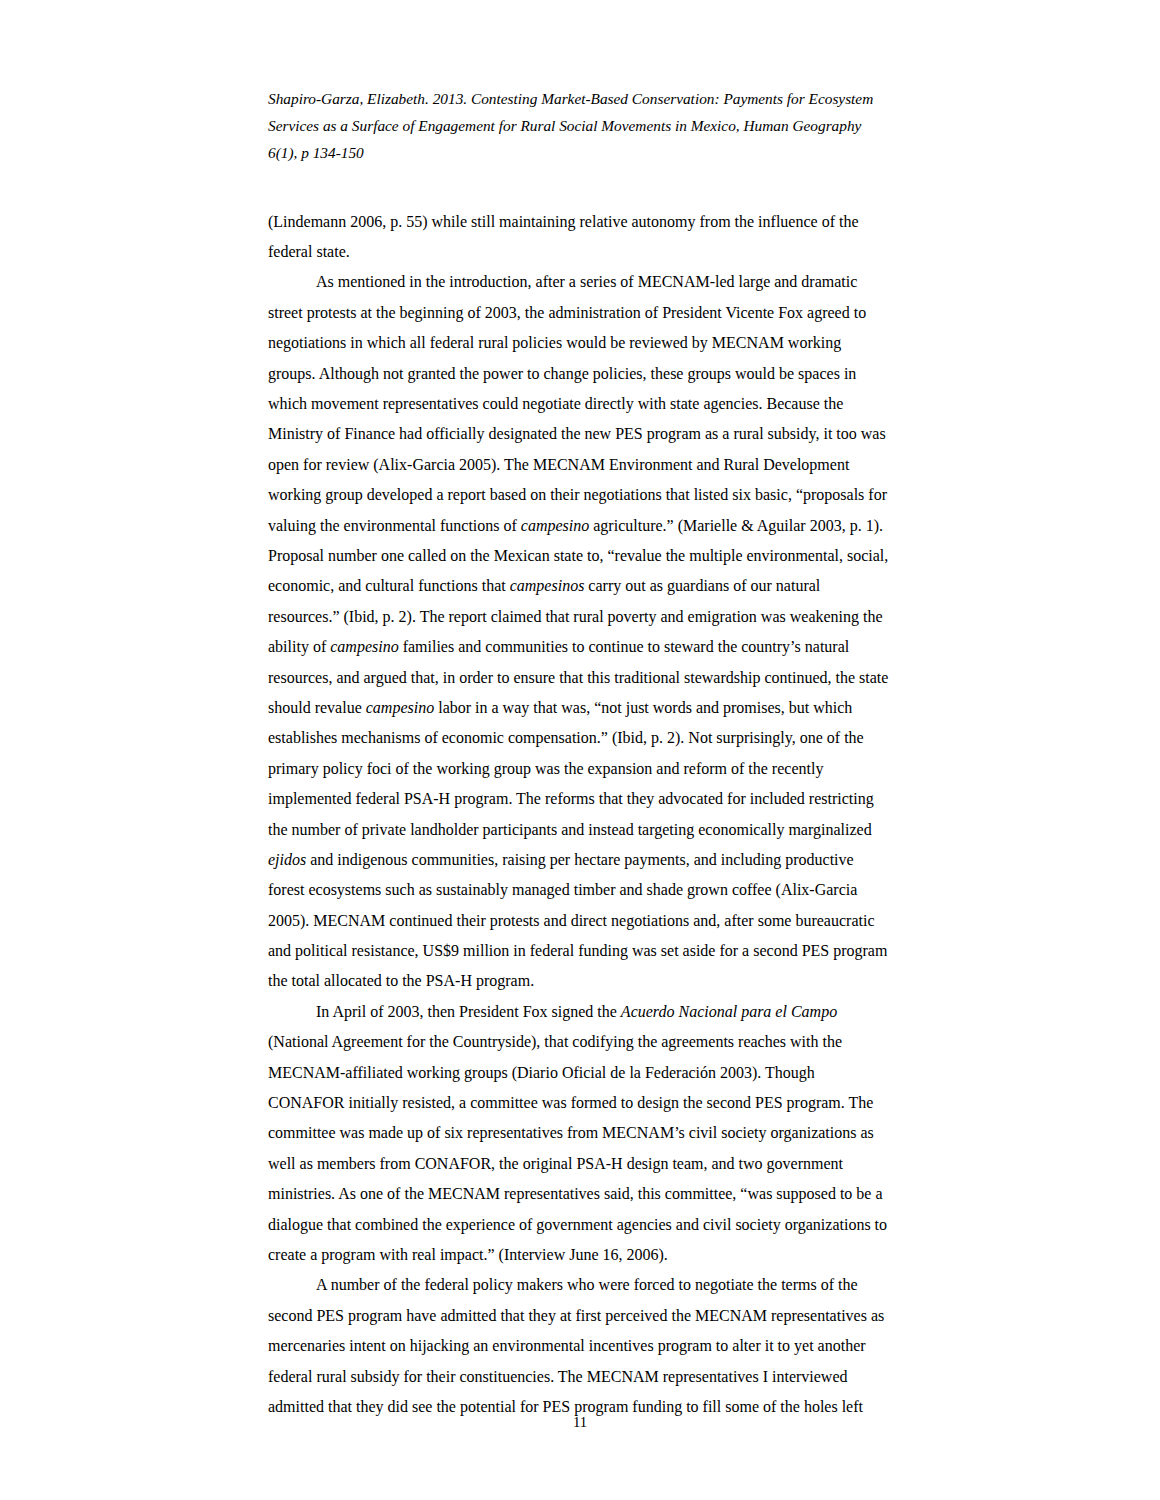Shapiro-Garza, Elizabeth. 2013. Contesting Market-Based Conservation: Payments for Ecosystem Services as a Surface of Engagement for Rural Social Movements in Mexico, Human Geography 6(1), p 134-150
(Lindemann 2006, p. 55) while still maintaining relative autonomy from the influence of the federal state.
As mentioned in the introduction, after a series of MECNAM-led large and dramatic street protests at the beginning of 2003, the administration of President Vicente Fox agreed to negotiations in which all federal rural policies would be reviewed by MECNAM working groups. Although not granted the power to change policies, these groups would be spaces in which movement representatives could negotiate directly with state agencies. Because the Ministry of Finance had officially designated the new PES program as a rural subsidy, it too was open for review (Alix-Garcia 2005). The MECNAM Environment and Rural Development working group developed a report based on their negotiations that listed six basic, “proposals for valuing the environmental functions of campesino agriculture.” (Marielle & Aguilar 2003, p. 1). Proposal number one called on the Mexican state to, “revalue the multiple environmental, social, economic, and cultural functions that campesinos carry out as guardians of our natural resources.” (Ibid, p. 2). The report claimed that rural poverty and emigration was weakening the ability of campesino families and communities to continue to steward the country’s natural resources, and argued that, in order to ensure that this traditional stewardship continued, the state should revalue campesino labor in a way that was, “not just words and promises, but which establishes mechanisms of economic compensation.” (Ibid, p. 2). Not surprisingly, one of the primary policy foci of the working group was the expansion and reform of the recently implemented federal PSA-H program. The reforms that they advocated for included restricting the number of private landholder participants and instead targeting economically marginalized ejidos and indigenous communities, raising per hectare payments, and including productive forest ecosystems such as sustainably managed timber and shade grown coffee (Alix-Garcia 2005). MECNAM continued their protests and direct negotiations and, after some bureaucratic and political resistance, US$9 million in federal funding was set aside for a second PES program the total allocated to the PSA-H program.
In April of 2003, then President Fox signed the Acuerdo Nacional para el Campo (National Agreement for the Countryside), that codifying the agreements reaches with the MECNAM-affiliated working groups (Diario Oficial de la Federación 2003). Though CONAFOR initially resisted, a committee was formed to design the second PES program. The committee was made up of six representatives from MECNAM’s civil society organizations as well as members from CONAFOR, the original PSA-H design team, and two government ministries. As one of the MECNAM representatives said, this committee, “was supposed to be a dialogue that combined the experience of government agencies and civil society organizations to create a program with real impact.” (Interview June 16, 2006).
A number of the federal policy makers who were forced to negotiate the terms of the second PES program have admitted that they at first perceived the MECNAM representatives as mercenaries intent on hijacking an environmental incentives program to alter it to yet another federal rural subsidy for their constituencies. The MECNAM representatives I interviewed admitted that they did see the potential for PES program funding to fill some of the holes left
11